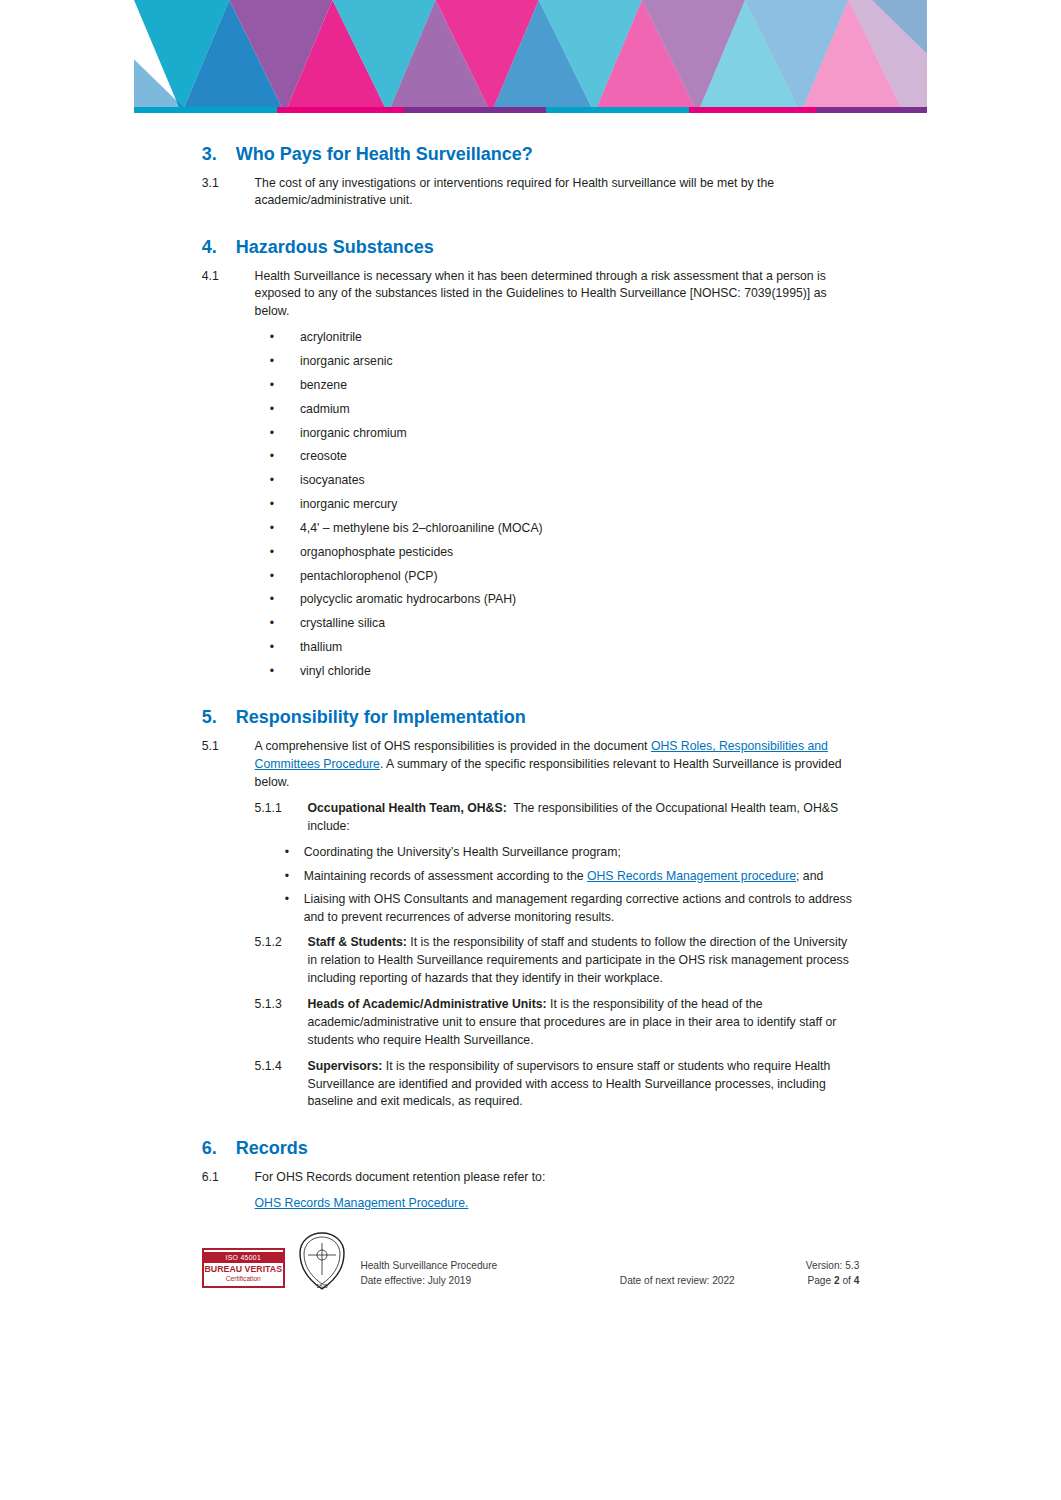3. Who Pays for Health Surveillance?
3.1 The cost of any investigations or interventions required for Health surveillance will be met by the academic/administrative unit.
4. Hazardous Substances
4.1 Health Surveillance is necessary when it has been determined through a risk assessment that a person is exposed to any of the substances listed in the Guidelines to Health Surveillance [NOHSC: 7039(1995)] as below.
acrylonitrile
inorganic arsenic
benzene
cadmium
inorganic chromium
creosote
isocyanates
inorganic mercury
4,4' – methylene bis 2–chloroaniline (MOCA)
organophosphate pesticides
pentachlorophenol (PCP)
polycyclic aromatic hydrocarbons (PAH)
crystalline silica
thallium
vinyl chloride
5. Responsibility for Implementation
5.1 A comprehensive list of OHS responsibilities is provided in the document OHS Roles, Responsibilities and Committees Procedure. A summary of the specific responsibilities relevant to Health Surveillance is provided below.
5.1.1 Occupational Health Team, OH&S: The responsibilities of the Occupational Health team, OH&S include:
Coordinating the University’s Health Surveillance program;
Maintaining records of assessment according to the OHS Records Management procedure; and
Liaising with OHS Consultants and management regarding corrective actions and controls to address and to prevent recurrences of adverse monitoring results.
5.1.2 Staff & Students: It is the responsibility of staff and students to follow the direction of the University in relation to Health Surveillance requirements and participate in the OHS risk management process including reporting of hazards that they identify in their workplace.
5.1.3 Heads of Academic/Administrative Units: It is the responsibility of the head of the academic/administrative unit to ensure that procedures are in place in their area to identify staff or students who require Health Surveillance.
5.1.4 Supervisors: It is the responsibility of supervisors to ensure staff or students who require Health Surveillance are identified and provided with access to Health Surveillance processes, including baseline and exit medicals, as required.
6. Records
6.1 For OHS Records document retention please refer to:
OHS Records Management Procedure.
ISO 45001
BUREAU VERITAS
Certification
1825
Health Surveillance Procedure
Date effective: July 2019
Date of next review: 2022
Version: 5.3
Page 2 of 4